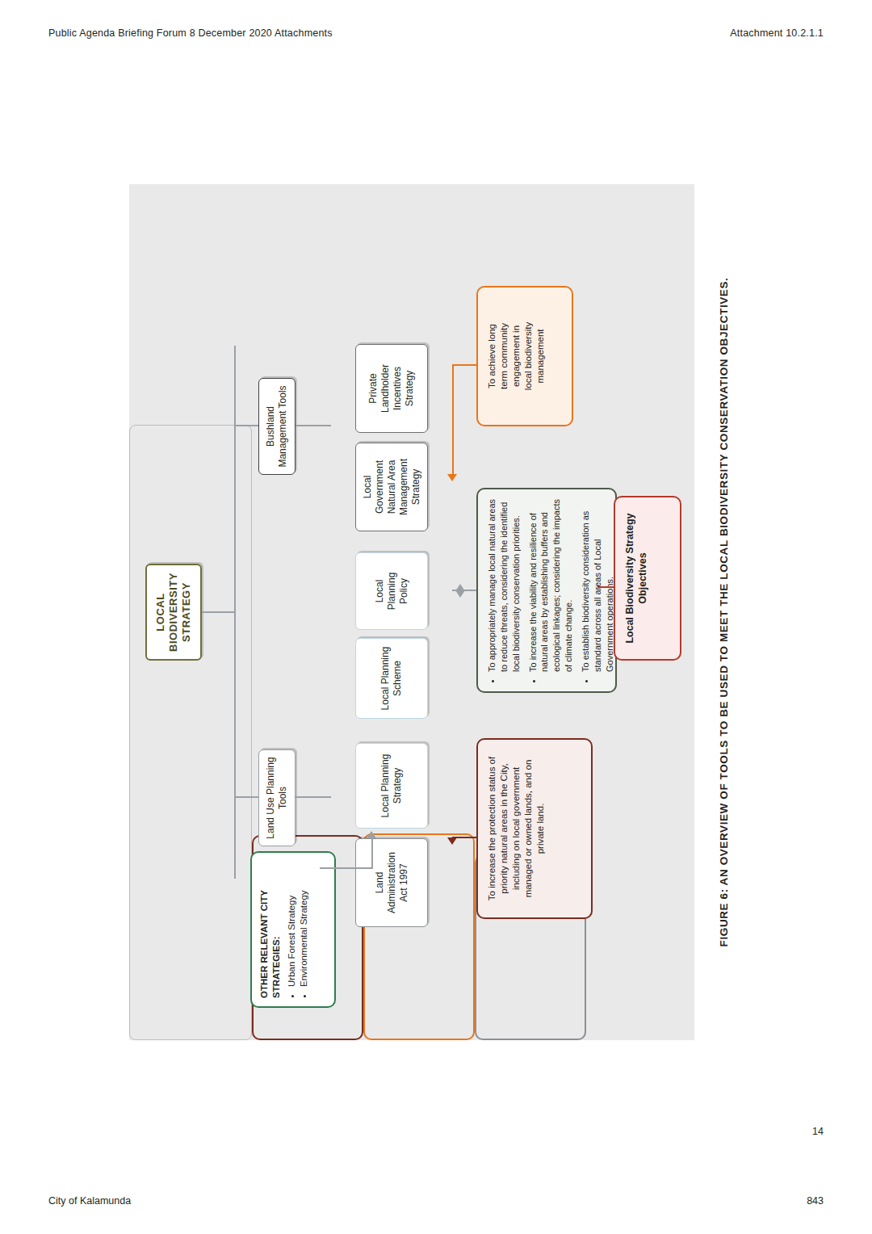Public Agenda Briefing Forum 8 December 2020 Attachments
Attachment 10.2.1.1
LOCAL
BIODIVERSITY
STRATEGY
Land Use Planning
Tools
Bushland
Management Tools
Land
Administration
Act 1997
Local Planning
Strategy
Local Planning
Scheme
Local Planning
Policy
Local Government
Natural Area
Management
Strategy
Private
Landholder
Incentives
Strategy
OTHER RELEVANT CITY
STRATEGIES:
Urban Forest Strategy
Environmental Strategy
To achieve long
term community
engagement in
local biodiversity
management
To appropriately manage local natural areas to reduce threats, considering the identified local biodiversity conservation priorities.
To increase the viability and resilience of natural areas by establishing buffers and ecological linkages; considering the impacts of climate change.
To establish biodiversity consideration as standard across all areas of Local Government operations.
Local Biodiversity Strategy
Objectives
To increase the protection status of priority natural areas in the City, including on local government managed or owned lands, and on private land.
Figure 6: An overview of tools to be used to meet the local biodiversity conservation objectives.
14
City of Kalamunda
843